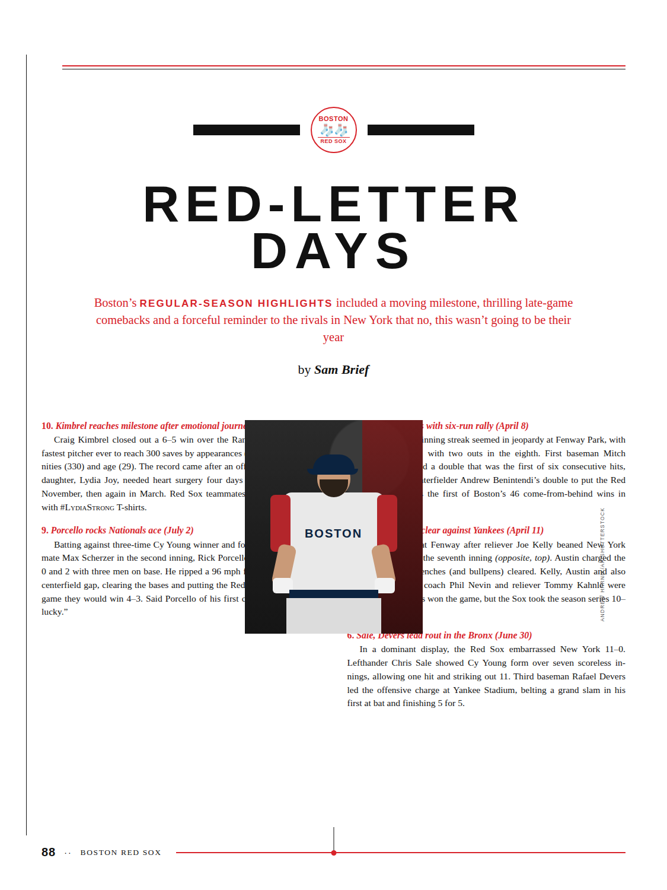BOSTON 🧦🧦 RED SOX
Red-LetterDays
Boston’s Regular-Season Highlights included a moving milestone, thrilling late-game comebacks and a forceful reminder to the rivals in New York that no, this wasn’t going to be their year
by Sam Brief
10. Kimbrel reaches milestone after emotional journey (May 5)
Craig Kimbrel closed out a 6–5 win over the Rangers to become the fastest pitcher ever to reach 300 saves by appearances (494), save opportunities (330) and age (29). The record came after an offseason in which his daughter, Lydia Joy, needed heart surgery four days after being born in November, then again in March. Red Sox teammates supported Kimbrel with #LydiaStrong T-shirts.
9. Porcello rocks Nationals ace (July 2)
Batting against three-time Cy Young winner and former Tigers rotation mate Max Scherzer in the second inning, Rick Porcello (above) was down 0 and 2 with three men on base. He ripped a 96 mph fastball into the left-centerfield gap, clearing the bases and putting the Red Sox ahead 3–0 in a game they would win 4–3. Said Porcello of his first career double, “I got lucky.”
8. Red Sox top Rays with six-run rally (April 8)
A seven-game winning streak seemed in jeopardy at Fenway Park, with Boston trailing 7–2 with two outs in the eighth. First baseman Mitch Moreland then roped a double that was the first of six consecutive hits, concluding with centerfielder Andrew Benintendi’s double to put the Red Sox up 8–7. It was the first of Boston’s 46 come-from-behind wins in 2018.
7. Brawl! Benches clear against Yankees (April 11)
Tempers flared at Fenway after reliever Joe Kelly beaned New York DH Tyler Austin in the seventh inning (opposite, top). Austin charged the mound, and both benches (and bullpens) cleared. Kelly, Austin and also Yankees third base coach Phil Nevin and reliever Tommy Kahnle were ejected. The Yankees won the game, but the Sox took the season series 10–9.
6. Sale, Devers lead rout in the Bronx (June 30)
In a dominant display, the Red Sox embarrassed New York 11–0. Lefthander Chris Sale showed Cy Young form over seven scoreless innings, allowing one hit and striking out 11. Third baseman Rafael Devers led the offensive charge at Yankee Stadium, belting a grand slam in his first at bat and finishing 5 for 5.
Andrew Harnik/AP/Shutterstock
88 ·· Boston Red Sox